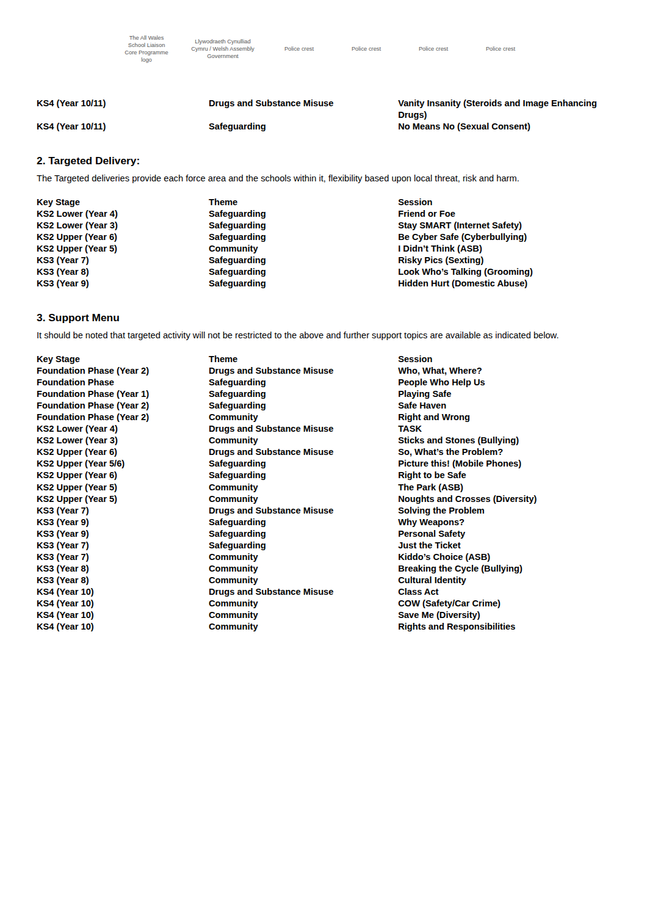The All Wales School Liaison Core Programme logo
Llywodraeth Cynulliad Cymru / Welsh Assembly Government
Police crest
Police crest
Police crest
Police crest
| KS4 (Year 10/11) | Drugs and Substance Misuse | Vanity Insanity (Steroids and Image Enhancing Drugs) |
| KS4 (Year 10/11) | Safeguarding | No Means No (Sexual Consent) |
2. Targeted Delivery:
The Targeted deliveries provide each force area and the schools within it, flexibility based upon local threat, risk and harm.
| Key Stage | Theme | Session |
| KS2 Lower (Year 4) | Safeguarding | Friend or Foe |
| KS2 Lower (Year 3) | Safeguarding | Stay SMART (Internet Safety) |
| KS2 Upper (Year 6) | Safeguarding | Be Cyber Safe (Cyberbullying) |
| KS2 Upper (Year 5) | Community | I Didn’t Think (ASB) |
| KS3 (Year 7) | Safeguarding | Risky Pics (Sexting) |
| KS3 (Year 8) | Safeguarding | Look Who’s Talking (Grooming) |
| KS3 (Year 9) | Safeguarding | Hidden Hurt (Domestic Abuse) |
3. Support Menu
It should be noted that targeted activity will not be restricted to the above and further support topics are available as indicated below.
| Key Stage | Theme | Session |
| Foundation Phase (Year 2) | Drugs and Substance Misuse | Who, What, Where? |
| Foundation Phase | Safeguarding | People Who Help Us |
| Foundation Phase (Year 1) | Safeguarding | Playing Safe |
| Foundation Phase (Year 2) | Safeguarding | Safe Haven |
| Foundation Phase (Year 2) | Community | Right and Wrong |
| KS2 Lower (Year 4) | Drugs and Substance Misuse | TASK |
| KS2 Lower (Year 3) | Community | Sticks and Stones (Bullying) |
| KS2 Upper (Year 6) | Drugs and Substance Misuse | So, What’s the Problem? |
| KS2 Upper (Year 5/6) | Safeguarding | Picture this! (Mobile Phones) |
| KS2 Upper (Year 6) | Safeguarding | Right to be Safe |
| KS2 Upper (Year 5) | Community | The Park (ASB) |
| KS2 Upper (Year 5) | Community | Noughts and Crosses (Diversity) |
| KS3 (Year 7) | Drugs and Substance Misuse | Solving the Problem |
| KS3 (Year 9) | Safeguarding | Why Weapons? |
| KS3 (Year 9) | Safeguarding | Personal Safety |
| KS3 (Year 7) | Safeguarding | Just the Ticket |
| KS3 (Year 7) | Community | Kiddo’s Choice (ASB) |
| KS3 (Year 8) | Community | Breaking the Cycle (Bullying) |
| KS3 (Year 8) | Community | Cultural Identity |
| KS4 (Year 10) | Drugs and Substance Misuse | Class Act |
| KS4 (Year 10) | Community | COW (Safety/Car Crime) |
| KS4 (Year 10) | Community | Save Me (Diversity) |
| KS4 (Year 10) | Community | Rights and Responsibilities |